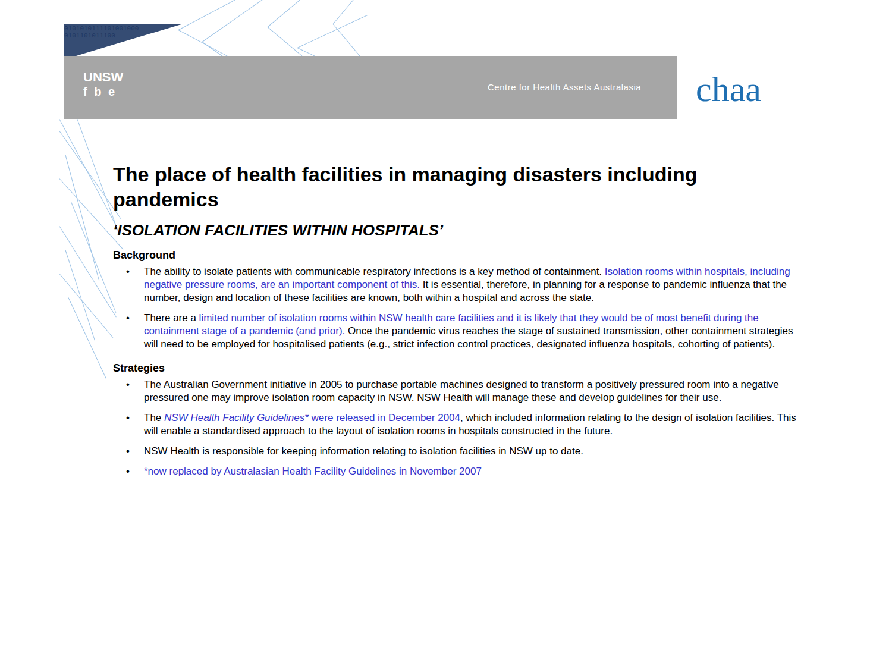0101010111101001000
0101101011100
UNSW
f b e
Centre for Health Assets Australasia
chaa
The place of health facilities in managing disasters including pandemics
‘ISOLATION FACILITIES WITHIN HOSPITALS’
Background
The ability to isolate patients with communicable respiratory infections is a key method of containment. Isolation rooms within hospitals, including negative pressure rooms, are an important component of this. It is essential, therefore, in planning for a response to pandemic influenza that the number, design and location of these facilities are known, both within a hospital and across the state.
There are a limited number of isolation rooms within NSW health care facilities and it is likely that they would be of most benefit during the containment stage of a pandemic (and prior). Once the pandemic virus reaches the stage of sustained transmission, other containment strategies will need to be employed for hospitalised patients (e.g., strict infection control practices, designated influenza hospitals, cohorting of patients).
Strategies
The Australian Government initiative in 2005 to purchase portable machines designed to transform a positively pressured room into a negative pressured one may improve isolation room capacity in NSW. NSW Health will manage these and develop guidelines for their use.
The NSW Health Facility Guidelines* were released in December 2004, which included information relating to the design of isolation facilities. This will enable a standardised approach to the layout of isolation rooms in hospitals constructed in the future.
NSW Health is responsible for keeping information relating to isolation facilities in NSW up to date.
*now replaced by Australasian Health Facility Guidelines in November 2007